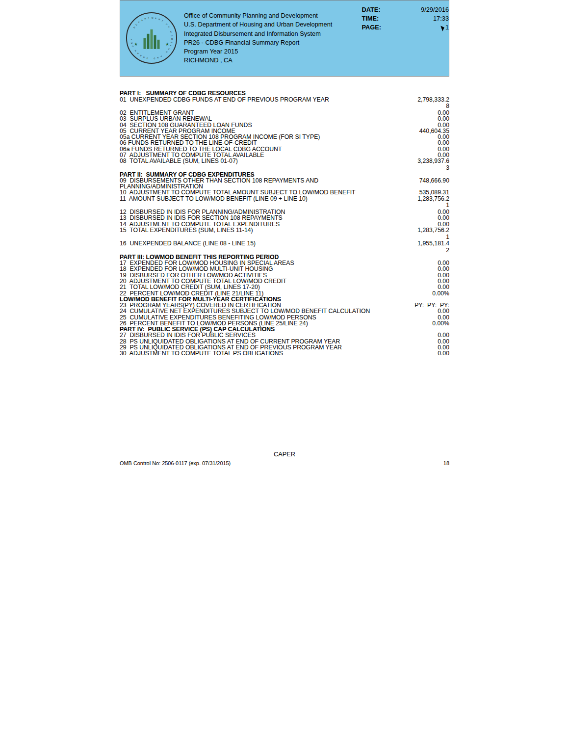D E P A R T M E N T O F H O U S I N G A N D U R B A N D E V
★ ★
Office of Community Planning and Development
U.S. Department of Housing and Urban Development
Integrated Disbursement and Information System
PR26 - CDBG Financial Summary Report
Program Year 2015
RICHMOND , CA
DATE: 9/29/2016
TIME: 17:33
PAGE: 1
| PART I: SUMMARY OF CDBG RESOURCES |
| 01 UNEXPENDED CDBG FUNDS AT END OF PREVIOUS PROGRAM YEAR | 2,798,333.2 8 |
| 02 ENTITLEMENT GRANT | 0.00 |
| 03 SURPLUS URBAN RENEWAL | 0.00 |
| 04 SECTION 108 GUARANTEED LOAN FUNDS | 0.00 |
| 05 CURRENT YEAR PROGRAM INCOME | 440,604.35 |
| 05a CURRENT YEAR SECTION 108 PROGRAM INCOME (FOR SI TYPE) | 0.00 |
| 06 FUNDS RETURNED TO THE LINE-OF-CREDIT | 0.00 |
| 06a FUNDS RETURNED TO THE LOCAL CDBG ACCOUNT | 0.00 |
| 07 ADJUSTMENT TO COMPUTE TOTAL AVAILABLE | 0.00 |
| 08 TOTAL AVAILABLE (SUM, LINES 01-07) | 3,238,937.6 3 |
| PART II: SUMMARY OF CDBG EXPENDITURES |
| 09 DISBURSEMENTS OTHER THAN SECTION 108 REPAYMENTS AND PLANNING/ADMINISTRATION | 748,666.90 |
| 10 ADJUSTMENT TO COMPUTE TOTAL AMOUNT SUBJECT TO LOW/MOD BENEFIT | 535,089.31 |
| 11 AMOUNT SUBJECT TO LOW/MOD BENEFIT (LINE 09 + LINE 10) | 1,283,756.2 1 |
| 12 DISBURSED IN IDIS FOR PLANNING/ADMINISTRATION | 0.00 |
| 13 DISBURSED IN IDIS FOR SECTION 108 REPAYMENTS | 0.00 |
| 14 ADJUSTMENT TO COMPUTE TOTAL EXPENDITURES | 0.00 |
| 15 TOTAL EXPENDITURES (SUM, LINES 11-14) | 1,283,756.2 1 |
| 16 UNEXPENDED BALANCE (LINE 08 - LINE 15) | 1,955,181.4 2 |
| PART III: LOWMOD BENEFIT THIS REPORTING PERIOD |
| 17 EXPENDED FOR LOW/MOD HOUSING IN SPECIAL AREAS | 0.00 |
| 18 EXPENDED FOR LOW/MOD MULTI-UNIT HOUSING | 0.00 |
| 19 DISBURSED FOR OTHER LOW/MOD ACTIVITIES | 0.00 |
| 20 ADJUSTMENT TO COMPUTE TOTAL LOW/MOD CREDIT | 0.00 |
| 21 TOTAL LOW/MOD CREDIT (SUM, LINES 17-20) | 0.00 |
| 22 PERCENT LOW/MOD CREDIT (LINE 21/LINE 11) | 0.00% |
| LOW/MOD BENEFIT FOR MULTI-YEAR CERTIFICATIONS |
| 23 PROGRAM YEARS(PY) COVERED IN CERTIFICATION | PY: PY: PY: |
| 24 CUMULATIVE NET EXPENDITURES SUBJECT TO LOW/MOD BENEFIT CALCULATION | 0.00 |
| 25 CUMULATIVE EXPENDITURES BENEFITING LOW/MOD PERSONS | 0.00 |
| 26 PERCENT BENEFIT TO LOW/MOD PERSONS (LINE 25/LINE 24) | 0.00% |
| PART IV: PUBLIC SERVICE (PS) CAP CALCULATIONS |
| 27 DISBURSED IN IDIS FOR PUBLIC SERVICES | 0.00 |
| 28 PS UNLIQUIDATED OBLIGATIONS AT END OF CURRENT PROGRAM YEAR | 0.00 |
| 29 PS UNLIQUIDATED OBLIGATIONS AT END OF PREVIOUS PROGRAM YEAR | 0.00 |
| 30 ADJUSTMENT TO COMPUTE TOTAL PS OBLIGATIONS | 0.00 |
CAPER
OMB Control No: 2506-0117 (exp. 07/31/2015) 18